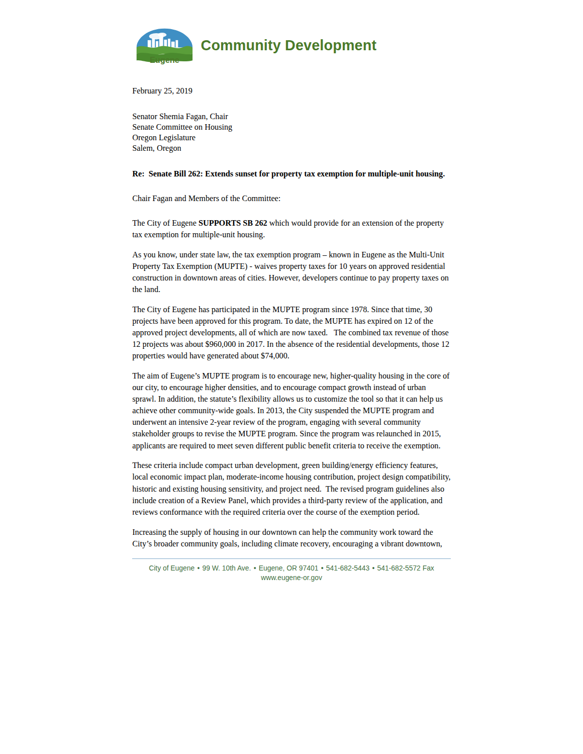Eugene
Community Development
February 25, 2019
Senator Shemia Fagan, Chair
Senate Committee on Housing
Oregon Legislature
Salem, Oregon
Re: Senate Bill 262: Extends sunset for property tax exemption for multiple-unit housing.
Chair Fagan and Members of the Committee:
The City of Eugene SUPPORTS SB 262 which would provide for an extension of the property tax exemption for multiple-unit housing.
As you know, under state law, the tax exemption program – known in Eugene as the Multi-Unit Property Tax Exemption (MUPTE) - waives property taxes for 10 years on approved residential construction in downtown areas of cities. However, developers continue to pay property taxes on the land.
The City of Eugene has participated in the MUPTE program since 1978. Since that time, 30 projects have been approved for this program. To date, the MUPTE has expired on 12 of the approved project developments, all of which are now taxed. The combined tax revenue of those 12 projects was about $960,000 in 2017. In the absence of the residential developments, those 12 properties would have generated about $74,000.
The aim of Eugene’s MUPTE program is to encourage new, higher-quality housing in the core of our city, to encourage higher densities, and to encourage compact growth instead of urban sprawl. In addition, the statute’s flexibility allows us to customize the tool so that it can help us achieve other community-wide goals. In 2013, the City suspended the MUPTE program and underwent an intensive 2-year review of the program, engaging with several community stakeholder groups to revise the MUPTE program. Since the program was relaunched in 2015, applicants are required to meet seven different public benefit criteria to receive the exemption.
These criteria include compact urban development, green building/energy efficiency features, local economic impact plan, moderate-income housing contribution, project design compatibility, historic and existing housing sensitivity, and project need. The revised program guidelines also include creation of a Review Panel, which provides a third-party review of the application, and reviews conformance with the required criteria over the course of the exemption period.
Increasing the supply of housing in our downtown can help the community work toward the City’s broader community goals, including climate recovery, encouraging a vibrant downtown,
City of Eugene•99 W. 10th Ave.•Eugene, OR 97401•541-682-5443•541-682-5572 Fax
www.eugene-or.gov